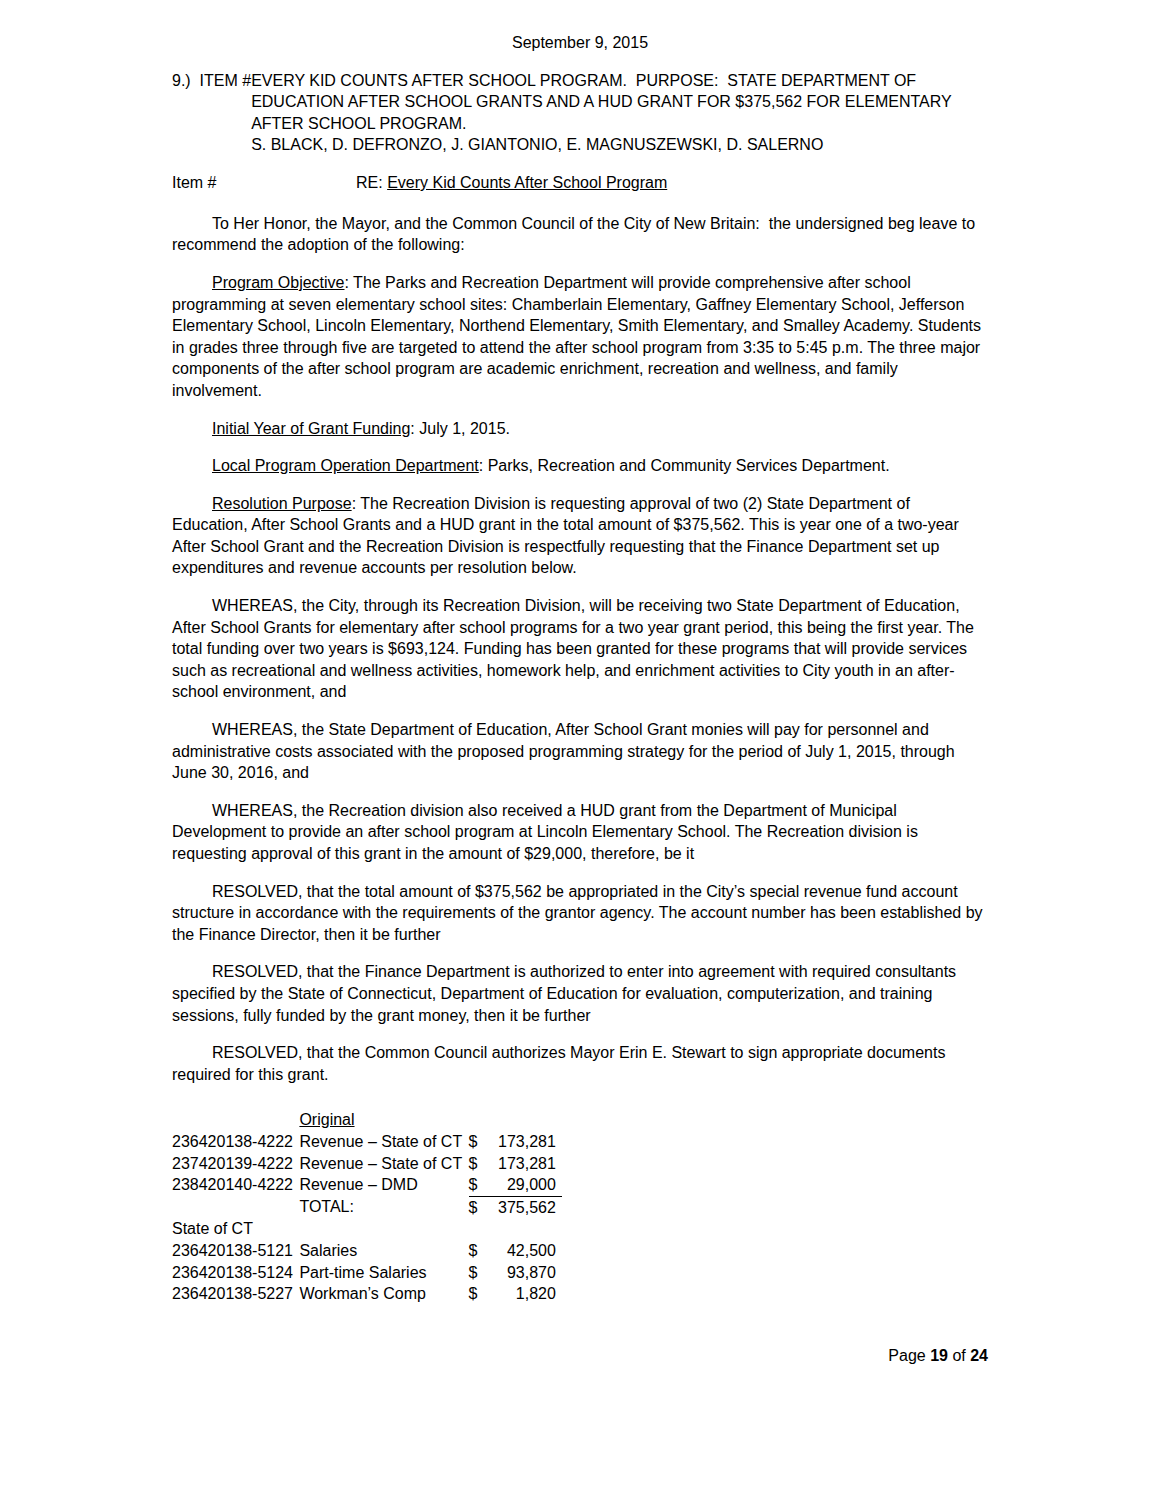September 9, 2015
9.) ITEM #
EVERY KID COUNTS AFTER SCHOOL PROGRAM. PURPOSE: STATE DEPARTMENT OF EDUCATION AFTER SCHOOL GRANTS AND A HUD GRANT FOR $375,562 FOR ELEMENTARY AFTER SCHOOL PROGRAM.
S. BLACK, D. DEFRONZO, J. GIANTONIO, E. MAGNUSZEWSKI, D. SALERNO
Item #
RE: Every Kid Counts After School Program
To Her Honor, the Mayor, and the Common Council of the City of New Britain: the undersigned beg leave to recommend the adoption of the following:
Program Objective: The Parks and Recreation Department will provide comprehensive after school programming at seven elementary school sites: Chamberlain Elementary, Gaffney Elementary School, Jefferson Elementary School, Lincoln Elementary, Northend Elementary, Smith Elementary, and Smalley Academy. Students in grades three through five are targeted to attend the after school program from 3:35 to 5:45 p.m. The three major components of the after school program are academic enrichment, recreation and wellness, and family involvement.
Initial Year of Grant Funding: July 1, 2015.
Local Program Operation Department: Parks, Recreation and Community Services Department.
Resolution Purpose: The Recreation Division is requesting approval of two (2) State Department of Education, After School Grants and a HUD grant in the total amount of $375,562. This is year one of a two-year After School Grant and the Recreation Division is respectfully requesting that the Finance Department set up expenditures and revenue accounts per resolution below.
WHEREAS, the City, through its Recreation Division, will be receiving two State Department of Education, After School Grants for elementary after school programs for a two year grant period, this being the first year. The total funding over two years is $693,124. Funding has been granted for these programs that will provide services such as recreational and wellness activities, homework help, and enrichment activities to City youth in an after-school environment, and
WHEREAS, the State Department of Education, After School Grant monies will pay for personnel and administrative costs associated with the proposed programming strategy for the period of July 1, 2015, through June 30, 2016, and
WHEREAS, the Recreation division also received a HUD grant from the Department of Municipal Development to provide an after school program at Lincoln Elementary School. The Recreation division is requesting approval of this grant in the amount of $29,000, therefore, be it
RESOLVED, that the total amount of $375,562 be appropriated in the City’s special revenue fund account structure in accordance with the requirements of the grantor agency. The account number has been established by the Finance Director, then it be further
RESOLVED, that the Finance Department is authorized to enter into agreement with required consultants specified by the State of Connecticut, Department of Education for evaluation, computerization, and training sessions, fully funded by the grant money, then it be further
RESOLVED, that the Common Council authorizes Mayor Erin E. Stewart to sign appropriate documents required for this grant.
| | Original | | |
| 236420138-4222 | Revenue – State of CT | $ | 173,281 |
| 237420139-4222 | Revenue – State of CT | $ | 173,281 |
| 238420140-4222 | Revenue – DMD | $ | 29,000 |
| | TOTAL: | $ | 375,562 |
| State of CT | | | |
| 236420138-5121 | Salaries | $ | 42,500 |
| 236420138-5124 | Part-time Salaries | $ | 93,870 |
| 236420138-5227 | Workman’s Comp | $ | 1,820 |
Page 19 of 24